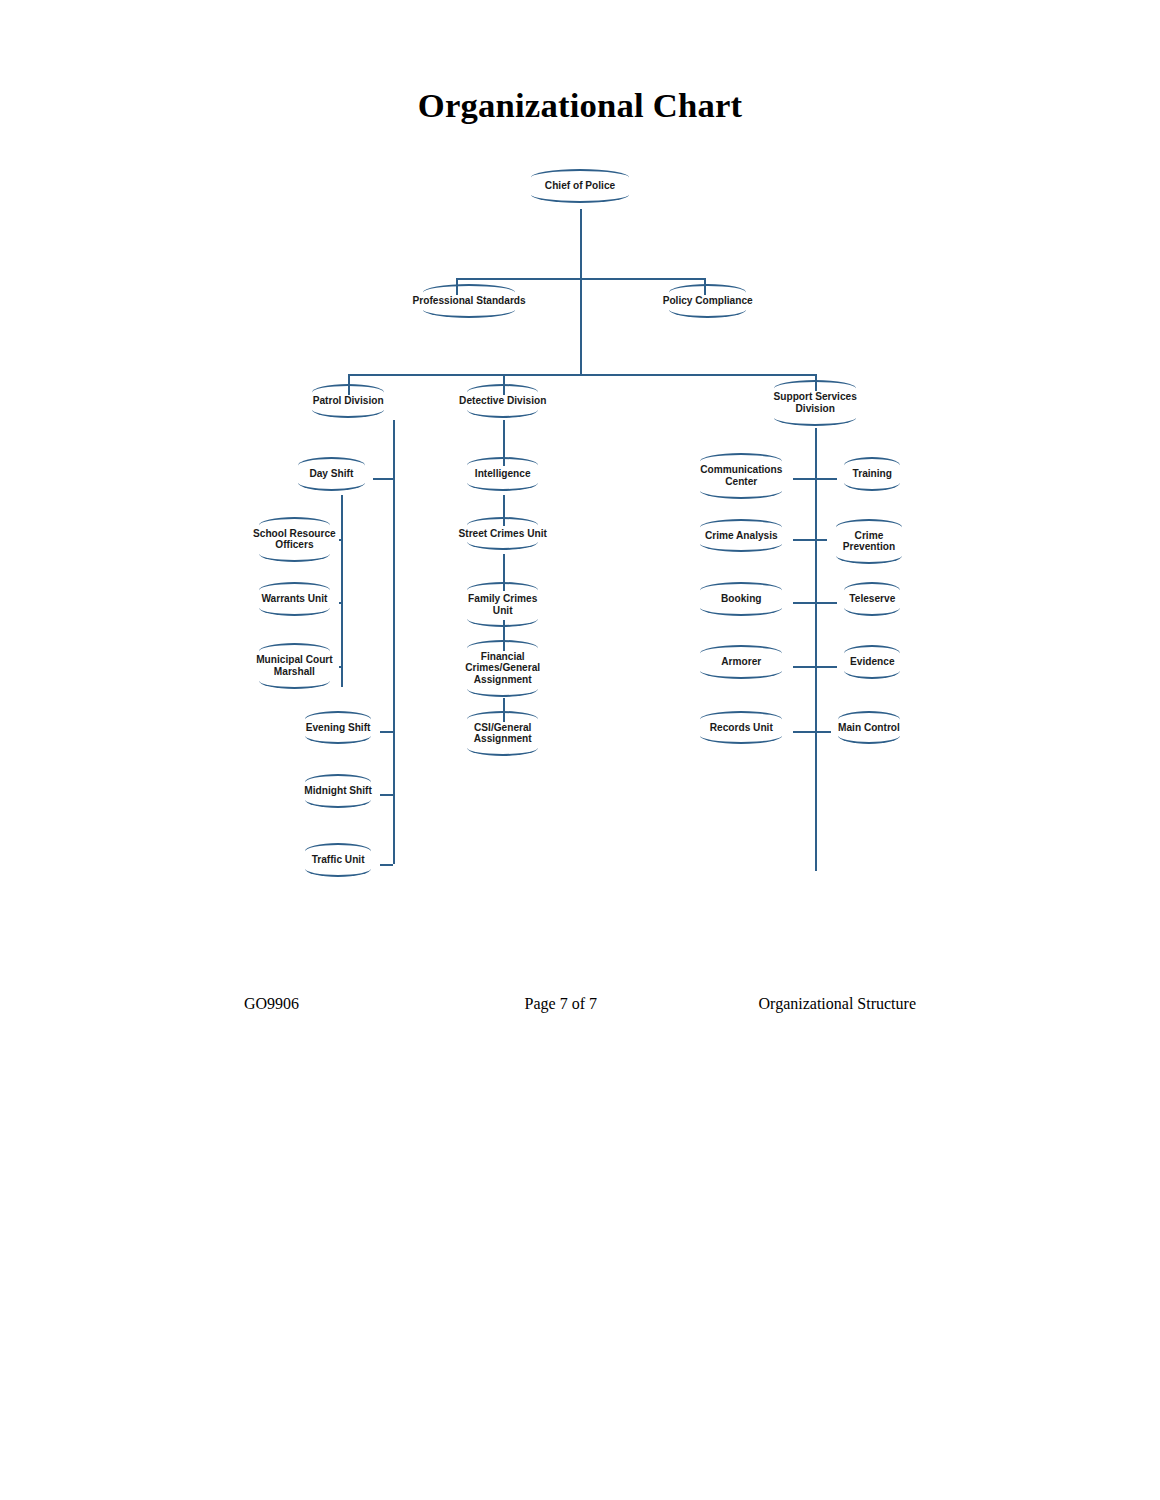Organizational Chart
Chief of Police
Professional Standards
Policy Compliance
Patrol Division
Detective Division
Support Services
Division
Day Shift
School Resource
Officers
Warrants Unit
Municipal Court
Marshall
Evening Shift
Midnight Shift
Traffic Unit
Intelligence
Street Crimes Unit
Family Crimes Unit
Financial
Crimes/General
Assignment
CSI/General
Assignment
Communications
Center
Training
Crime Analysis
Crime Prevention
Booking
Teleserve
Armorer
Evidence
Records Unit
Main Control
GO9906
Page 7 of 7
Organizational Structure